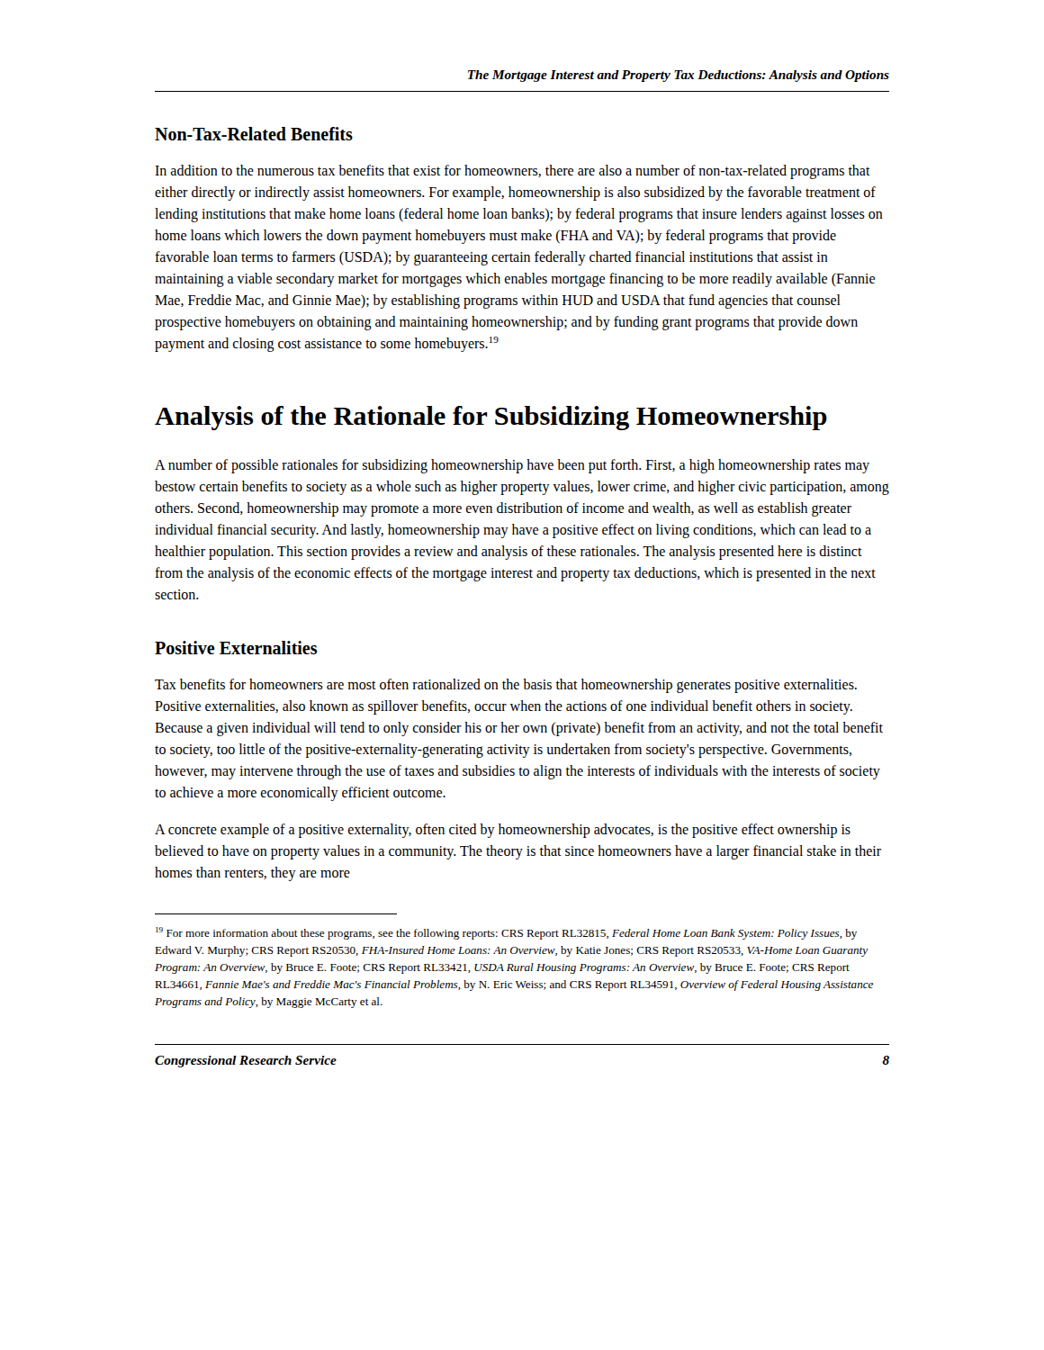The Mortgage Interest and Property Tax Deductions: Analysis and Options
Non-Tax-Related Benefits
In addition to the numerous tax benefits that exist for homeowners, there are also a number of non-tax-related programs that either directly or indirectly assist homeowners. For example, homeownership is also subsidized by the favorable treatment of lending institutions that make home loans (federal home loan banks); by federal programs that insure lenders against losses on home loans which lowers the down payment homebuyers must make (FHA and VA); by federal programs that provide favorable loan terms to farmers (USDA); by guaranteeing certain federally charted financial institutions that assist in maintaining a viable secondary market for mortgages which enables mortgage financing to be more readily available (Fannie Mae, Freddie Mac, and Ginnie Mae); by establishing programs within HUD and USDA that fund agencies that counsel prospective homebuyers on obtaining and maintaining homeownership; and by funding grant programs that provide down payment and closing cost assistance to some homebuyers.19
Analysis of the Rationale for Subsidizing Homeownership
A number of possible rationales for subsidizing homeownership have been put forth. First, a high homeownership rates may bestow certain benefits to society as a whole such as higher property values, lower crime, and higher civic participation, among others. Second, homeownership may promote a more even distribution of income and wealth, as well as establish greater individual financial security. And lastly, homeownership may have a positive effect on living conditions, which can lead to a healthier population. This section provides a review and analysis of these rationales. The analysis presented here is distinct from the analysis of the economic effects of the mortgage interest and property tax deductions, which is presented in the next section.
Positive Externalities
Tax benefits for homeowners are most often rationalized on the basis that homeownership generates positive externalities. Positive externalities, also known as spillover benefits, occur when the actions of one individual benefit others in society. Because a given individual will tend to only consider his or her own (private) benefit from an activity, and not the total benefit to society, too little of the positive-externality-generating activity is undertaken from society's perspective. Governments, however, may intervene through the use of taxes and subsidies to align the interests of individuals with the interests of society to achieve a more economically efficient outcome.
A concrete example of a positive externality, often cited by homeownership advocates, is the positive effect ownership is believed to have on property values in a community. The theory is that since homeowners have a larger financial stake in their homes than renters, they are more
19 For more information about these programs, see the following reports: CRS Report RL32815, Federal Home Loan Bank System: Policy Issues, by Edward V. Murphy; CRS Report RS20530, FHA-Insured Home Loans: An Overview, by Katie Jones; CRS Report RS20533, VA-Home Loan Guaranty Program: An Overview, by Bruce E. Foote; CRS Report RL33421, USDA Rural Housing Programs: An Overview, by Bruce E. Foote; CRS Report RL34661, Fannie Mae's and Freddie Mac's Financial Problems, by N. Eric Weiss; and CRS Report RL34591, Overview of Federal Housing Assistance Programs and Policy, by Maggie McCarty et al.
Congressional Research Service 8